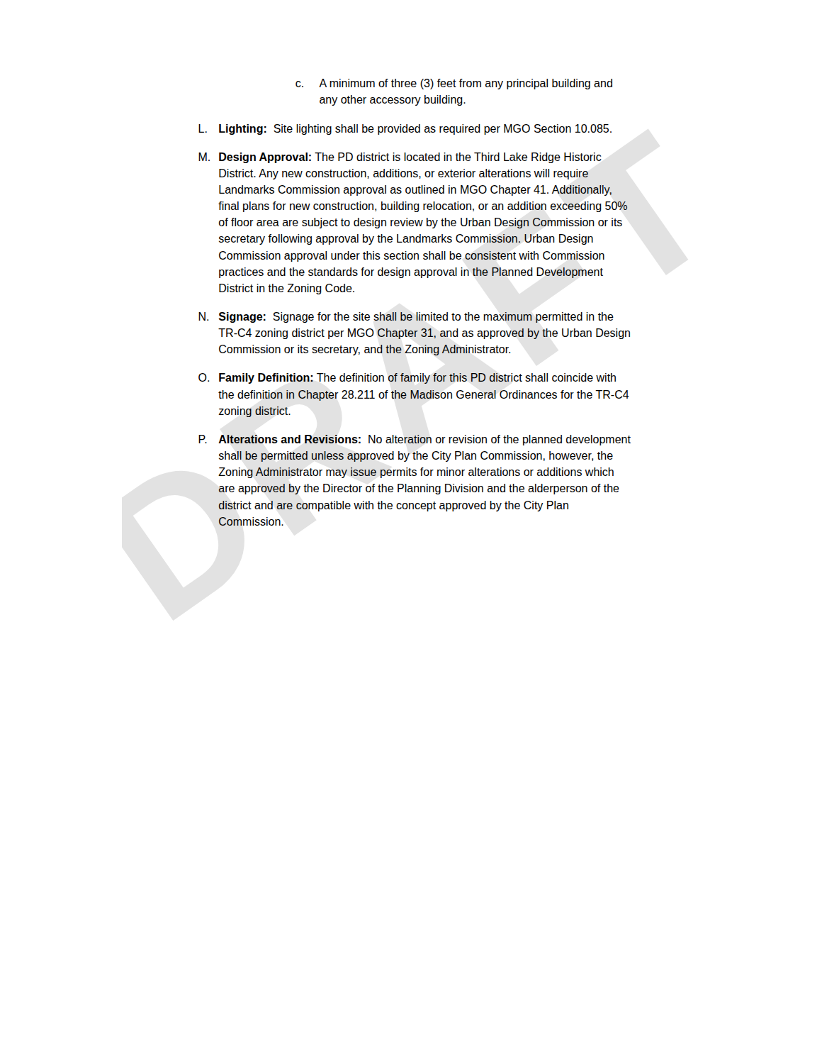DRAFT
c.
A minimum of three (3) feet from any principal building and any other accessory building.
L.
Lighting: Site lighting shall be provided as required per MGO Section 10.085.
M.
Design Approval: The PD district is located in the Third Lake Ridge Historic District. Any new construction, additions, or exterior alterations will require Landmarks Commission approval as outlined in MGO Chapter 41. Additionally, final plans for new construction, building relocation, or an addition exceeding 50% of floor area are subject to design review by the Urban Design Commission or its secretary following approval by the Landmarks Commission. Urban Design Commission approval under this section shall be consistent with Commission practices and the standards for design approval in the Planned Development District in the Zoning Code.
N.
Signage: Signage for the site shall be limited to the maximum permitted in the TR-C4 zoning district per MGO Chapter 31, and as approved by the Urban Design Commission or its secretary, and the Zoning Administrator.
O.
Family Definition: The definition of family for this PD district shall coincide with the definition in Chapter 28.211 of the Madison General Ordinances for the TR-C4 zoning district.
P.
Alterations and Revisions: No alteration or revision of the planned development shall be permitted unless approved by the City Plan Commission, however, the Zoning Administrator may issue permits for minor alterations or additions which are approved by the Director of the Planning Division and the alderperson of the district and are compatible with the concept approved by the City Plan Commission.